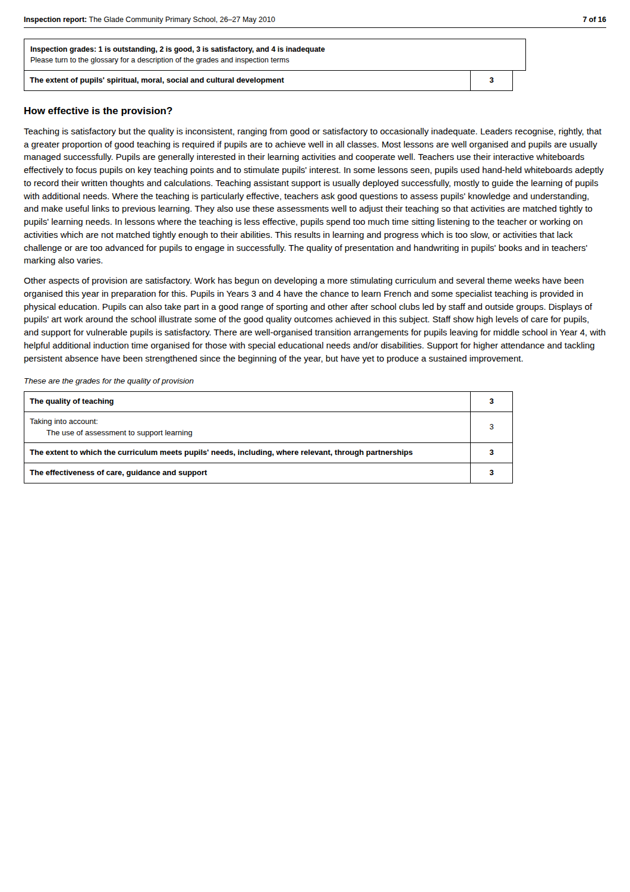Inspection report: The Glade Community Primary School, 26–27 May 2010
7 of 16
Inspection grades: 1 is outstanding, 2 is good, 3 is satisfactory, and 4 is inadequate
Please turn to the glossary for a description of the grades and inspection terms
| The extent of pupils' spiritual, moral, social and cultural development | 3 |
How effective is the provision?
Teaching is satisfactory but the quality is inconsistent, ranging from good or satisfactory to occasionally inadequate. Leaders recognise, rightly, that a greater proportion of good teaching is required if pupils are to achieve well in all classes. Most lessons are well organised and pupils are usually managed successfully. Pupils are generally interested in their learning activities and cooperate well. Teachers use their interactive whiteboards effectively to focus pupils on key teaching points and to stimulate pupils' interest. In some lessons seen, pupils used hand-held whiteboards adeptly to record their written thoughts and calculations. Teaching assistant support is usually deployed successfully, mostly to guide the learning of pupils with additional needs. Where the teaching is particularly effective, teachers ask good questions to assess pupils' knowledge and understanding, and make useful links to previous learning. They also use these assessments well to adjust their teaching so that activities are matched tightly to pupils' learning needs. In lessons where the teaching is less effective, pupils spend too much time sitting listening to the teacher or working on activities which are not matched tightly enough to their abilities. This results in learning and progress which is too slow, or activities that lack challenge or are too advanced for pupils to engage in successfully. The quality of presentation and handwriting in pupils' books and in teachers' marking also varies.
Other aspects of provision are satisfactory. Work has begun on developing a more stimulating curriculum and several theme weeks have been organised this year in preparation for this. Pupils in Years 3 and 4 have the chance to learn French and some specialist teaching is provided in physical education. Pupils can also take part in a good range of sporting and other after school clubs led by staff and outside groups. Displays of pupils' art work around the school illustrate some of the good quality outcomes achieved in this subject. Staff show high levels of care for pupils, and support for vulnerable pupils is satisfactory. There are well-organised transition arrangements for pupils leaving for middle school in Year 4, with helpful additional induction time organised for those with special educational needs and/or disabilities. Support for higher attendance and tackling persistent absence have been strengthened since the beginning of the year, but have yet to produce a sustained improvement.
These are the grades for the quality of provision
| The quality of teaching | 3 |
| Taking into account: The use of assessment to support learning | 3 |
| The extent to which the curriculum meets pupils' needs, including, where relevant, through partnerships | 3 |
| The effectiveness of care, guidance and support | 3 |